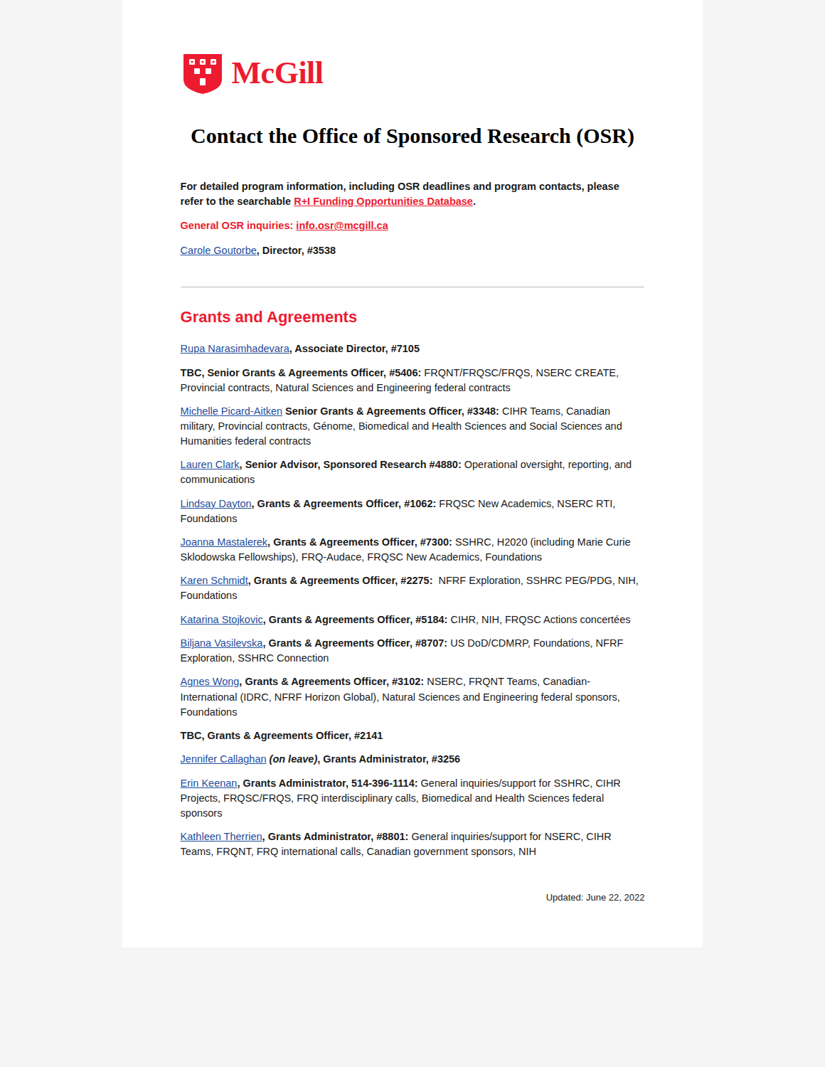McGill
Contact the Office of Sponsored Research (OSR)
For detailed program information, including OSR deadlines and program contacts, please refer to the searchable R+I Funding Opportunities Database.
General OSR inquiries: info.osr@mcgill.ca
Carole Goutorbe, Director, #3538
Grants and Agreements
Rupa Narasimhadevara, Associate Director, #7105
TBC, Senior Grants & Agreements Officer, #5406: FRQNT/FRQSC/FRQS, NSERC CREATE, Provincial contracts, Natural Sciences and Engineering federal contracts
Michelle Picard-Aitken Senior Grants & Agreements Officer, #3348: CIHR Teams, Canadian military, Provincial contracts, Génome, Biomedical and Health Sciences and Social Sciences and Humanities federal contracts
Lauren Clark, Senior Advisor, Sponsored Research #4880: Operational oversight, reporting, and communications
Lindsay Dayton, Grants & Agreements Officer, #1062: FRQSC New Academics, NSERC RTI, Foundations
Joanna Mastalerek, Grants & Agreements Officer, #7300: SSHRC, H2020 (including Marie Curie Sklodowska Fellowships), FRQ-Audace, FRQSC New Academics, Foundations
Karen Schmidt, Grants & Agreements Officer, #2275: NFRF Exploration, SSHRC PEG/PDG, NIH, Foundations
Katarina Stojkovic, Grants & Agreements Officer, #5184: CIHR, NIH, FRQSC Actions concertées
Biljana Vasilevska, Grants & Agreements Officer, #8707: US DoD/CDMRP, Foundations, NFRF Exploration, SSHRC Connection
Agnes Wong, Grants & Agreements Officer, #3102: NSERC, FRQNT Teams, Canadian-International (IDRC, NFRF Horizon Global), Natural Sciences and Engineering federal sponsors, Foundations
TBC, Grants & Agreements Officer, #2141
Jennifer Callaghan (on leave), Grants Administrator, #3256
Erin Keenan, Grants Administrator, 514-396-1114: General inquiries/support for SSHRC, CIHR Projects, FRQSC/FRQS, FRQ interdisciplinary calls, Biomedical and Health Sciences federal sponsors
Kathleen Therrien, Grants Administrator, #8801: General inquiries/support for NSERC, CIHR Teams, FRQNT, FRQ international calls, Canadian government sponsors, NIH
Updated: June 22, 2022